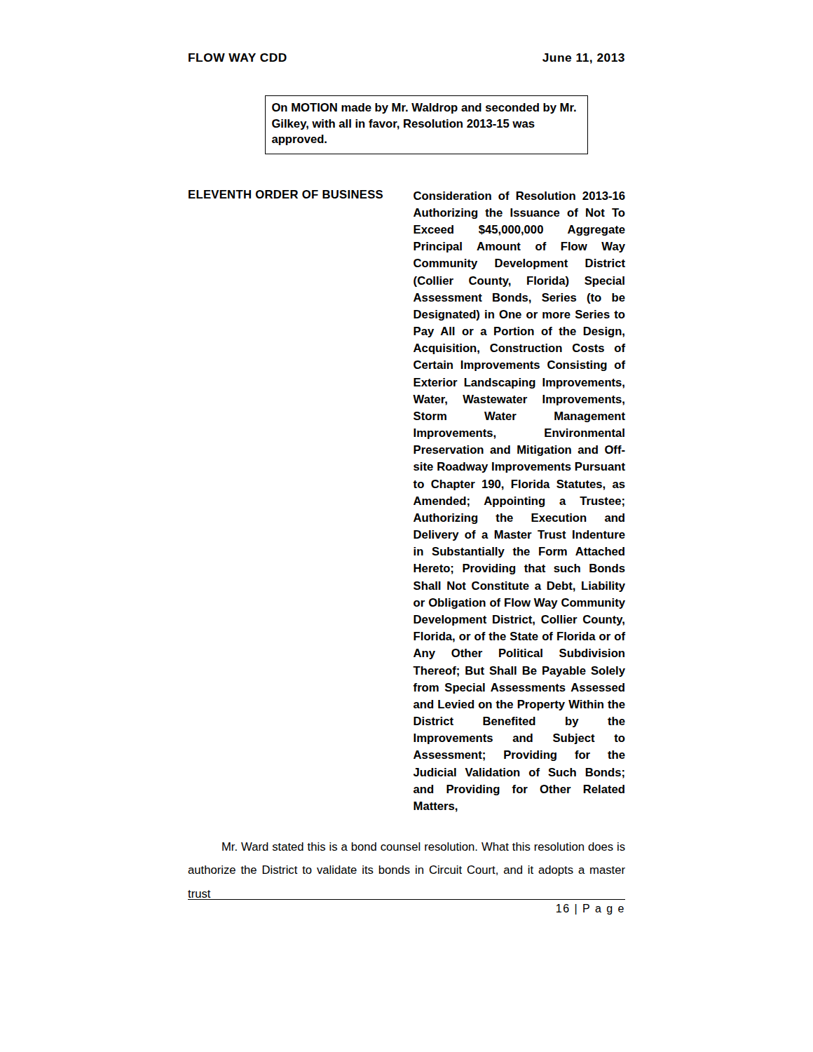FLOW WAY CDD June 11, 2013
On MOTION made by Mr. Waldrop and seconded by Mr. Gilkey, with all in favor, Resolution 2013-15 was approved.
ELEVENTH ORDER OF BUSINESS
Consideration of Resolution 2013-16 Authorizing the Issuance of Not To Exceed $45,000,000 Aggregate Principal Amount of Flow Way Community Development District (Collier County, Florida) Special Assessment Bonds, Series (to be Designated) in One or more Series to Pay All or a Portion of the Design, Acquisition, Construction Costs of Certain Improvements Consisting of Exterior Landscaping Improvements, Water, Wastewater Improvements, Storm Water Management Improvements, Environmental Preservation and Mitigation and Off-site Roadway Improvements Pursuant to Chapter 190, Florida Statutes, as Amended; Appointing a Trustee; Authorizing the Execution and Delivery of a Master Trust Indenture in Substantially the Form Attached Hereto; Providing that such Bonds Shall Not Constitute a Debt, Liability or Obligation of Flow Way Community Development District, Collier County, Florida, or of the State of Florida or of Any Other Political Subdivision Thereof; But Shall Be Payable Solely from Special Assessments Assessed and Levied on the Property Within the District Benefited by the Improvements and Subject to Assessment; Providing for the Judicial Validation of Such Bonds; and Providing for Other Related Matters,
Mr. Ward stated this is a bond counsel resolution. What this resolution does is authorize the District to validate its bonds in Circuit Court, and it adopts a master trust
16 | P a g e